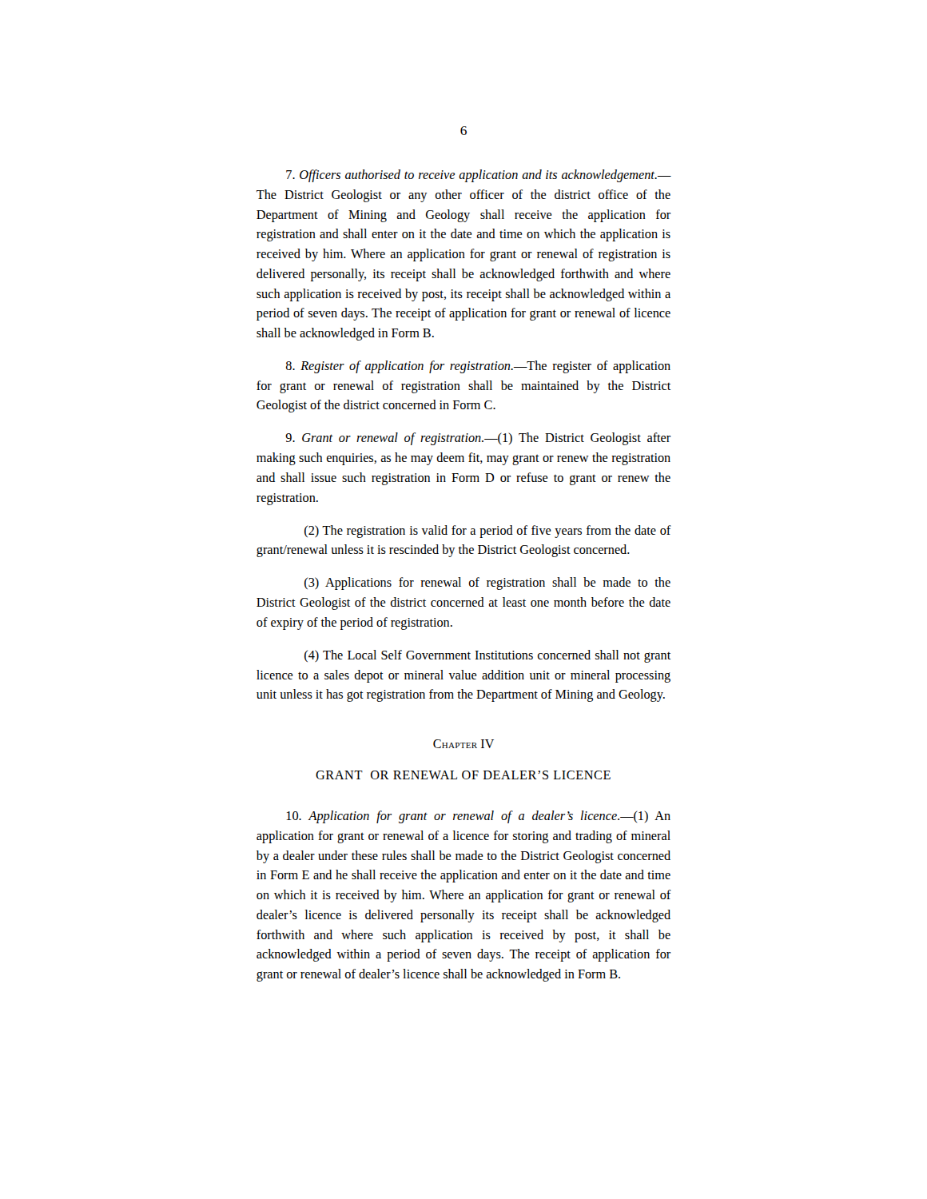6
7. Officers authorised to receive application and its acknowledgement.—The District Geologist or any other officer of the district office of the Department of Mining and Geology shall receive the application for registration and shall enter on it the date and time on which the application is received by him. Where an application for grant or renewal of registration is delivered personally, its receipt shall be acknowledged forthwith and where such application is received by post, its receipt shall be acknowledged within a period of seven days. The receipt of application for grant or renewal of licence shall be acknowledged in Form B.
8. Register of application for registration.—The register of application for grant or renewal of registration shall be maintained by the District Geologist of the district concerned in Form C.
9. Grant or renewal of registration.—(1) The District Geologist after making such enquiries, as he may deem fit, may grant or renew the registration and shall issue such registration in Form D or refuse to grant or renew the registration.
(2) The registration is valid for a period of five years from the date of grant/renewal unless it is rescinded by the District Geologist concerned.
(3) Applications for renewal of registration shall be made to the District Geologist of the district concerned at least one month before the date of expiry of the period of registration.
(4) The Local Self Government Institutions concerned shall not grant licence to a sales depot or mineral value addition unit or mineral processing unit unless it has got registration from the Department of Mining and Geology.
Chapter IV
GRANT OR RENEWAL OF DEALER’S LICENCE
10. Application for grant or renewal of a dealer’s licence.—(1) An application for grant or renewal of a licence for storing and trading of mineral by a dealer under these rules shall be made to the District Geologist concerned in Form E and he shall receive the application and enter on it the date and time on which it is received by him. Where an application for grant or renewal of dealer’s licence is delivered personally its receipt shall be acknowledged forthwith and where such application is received by post, it shall be acknowledged within a period of seven days. The receipt of application for grant or renewal of dealer’s licence shall be acknowledged in Form B.